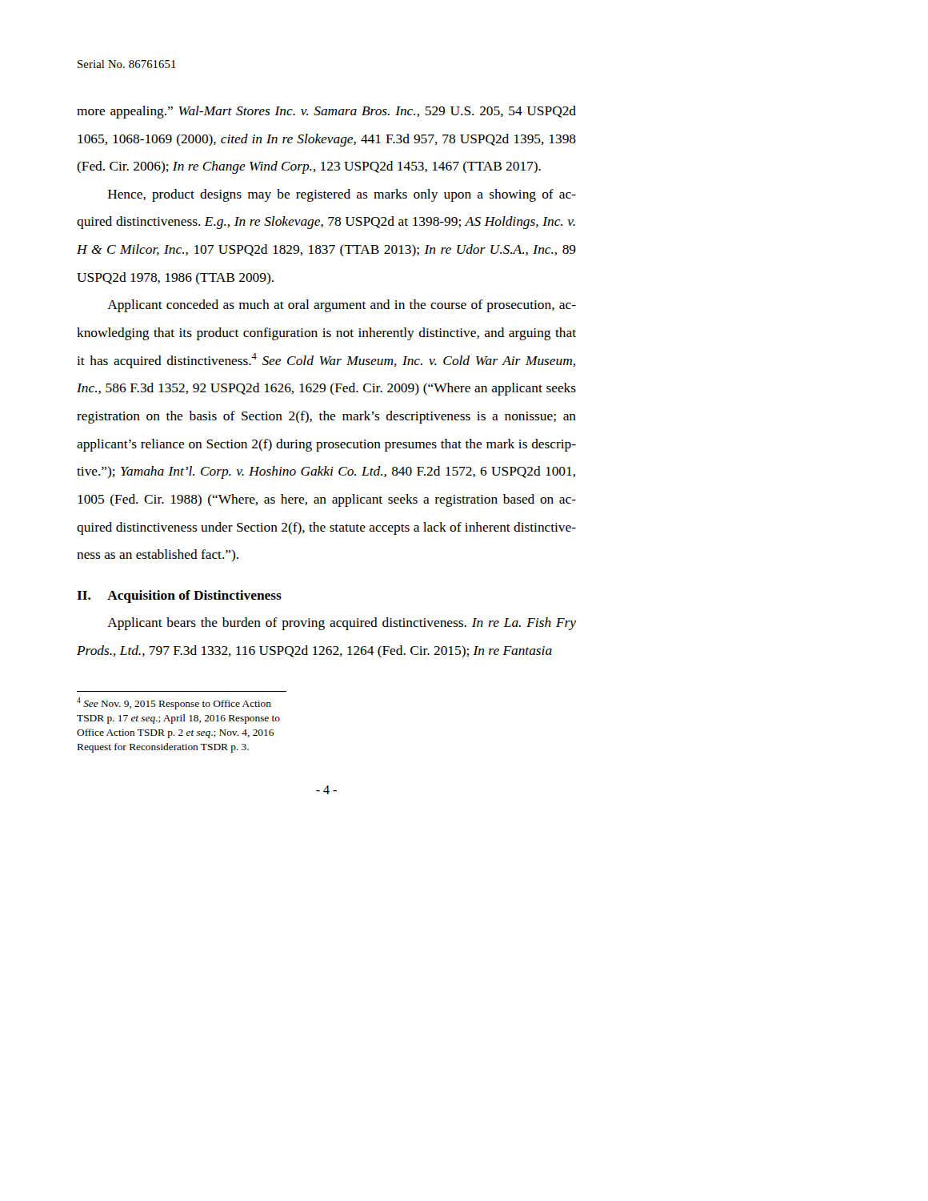Serial No. 86761651
more appealing.” Wal-Mart Stores Inc. v. Samara Bros. Inc., 529 U.S. 205, 54 USPQ2d 1065, 1068-1069 (2000), cited in In re Slokevage, 441 F.3d 957, 78 USPQ2d 1395, 1398 (Fed. Cir. 2006); In re Change Wind Corp., 123 USPQ2d 1453, 1467 (TTAB 2017).
Hence, product designs may be registered as marks only upon a showing of acquired distinctiveness. E.g., In re Slokevage, 78 USPQ2d at 1398-99; AS Holdings, Inc. v. H & C Milcor, Inc., 107 USPQ2d 1829, 1837 (TTAB 2013); In re Udor U.S.A., Inc., 89 USPQ2d 1978, 1986 (TTAB 2009).
Applicant conceded as much at oral argument and in the course of prosecution, acknowledging that its product configuration is not inherently distinctive, and arguing that it has acquired distinctiveness.4 See Cold War Museum, Inc. v. Cold War Air Museum, Inc., 586 F.3d 1352, 92 USPQ2d 1626, 1629 (Fed. Cir. 2009) (“Where an applicant seeks registration on the basis of Section 2(f), the mark’s descriptiveness is a nonissue; an applicant’s reliance on Section 2(f) during prosecution presumes that the mark is descriptive.”); Yamaha Int’l. Corp. v. Hoshino Gakki Co. Ltd., 840 F.2d 1572, 6 USPQ2d 1001, 1005 (Fed. Cir. 1988) (“Where, as here, an applicant seeks a registration based on acquired distinctiveness under Section 2(f), the statute accepts a lack of inherent distinctiveness as an established fact.”).
II. Acquisition of Distinctiveness
Applicant bears the burden of proving acquired distinctiveness. In re La. Fish Fry Prods., Ltd., 797 F.3d 1332, 116 USPQ2d 1262, 1264 (Fed. Cir. 2015); In re Fantasia
4 See Nov. 9, 2015 Response to Office Action TSDR p. 17 et seq.; April 18, 2016 Response to Office Action TSDR p. 2 et seq.; Nov. 4, 2016 Request for Reconsideration TSDR p. 3.
- 4 -